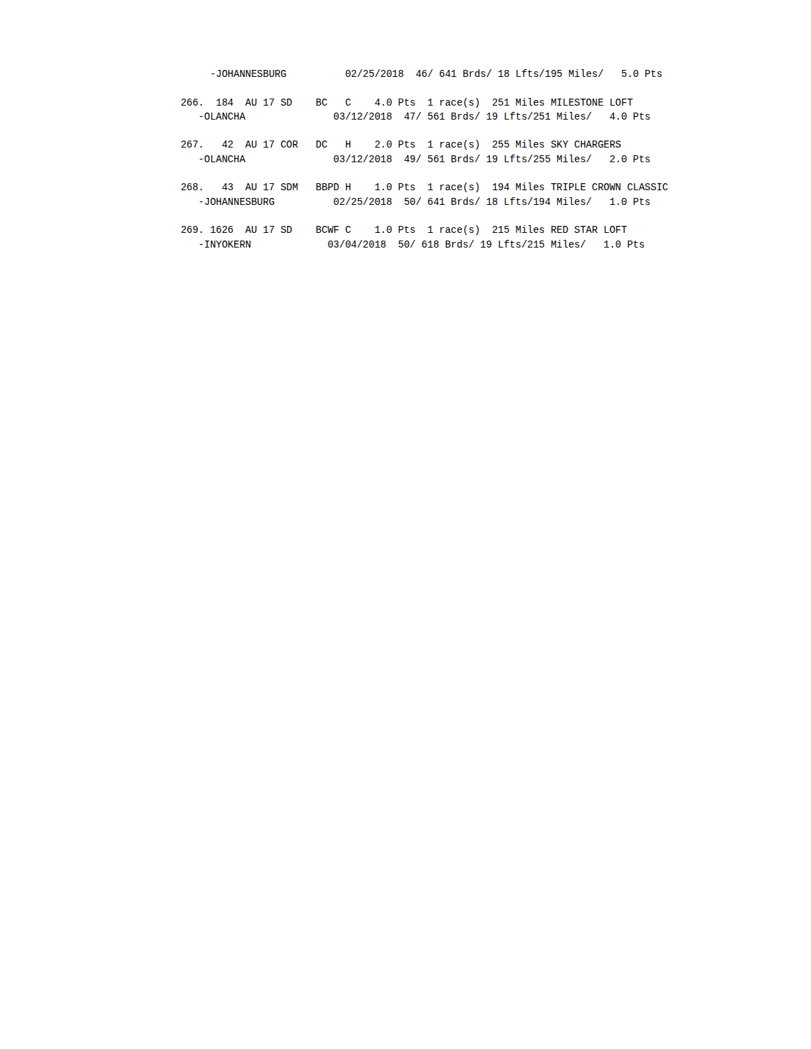-JOHANNESBURG          02/25/2018  46/ 641 Brds/ 18 Lfts/195 Miles/   5.0 Pts

266.  184  AU 17 SD    BC   C    4.0 Pts  1 race(s)  251 Miles MILESTONE LOFT
   -OLANCHA               03/12/2018  47/ 561 Brds/ 19 Lfts/251 Miles/   4.0 Pts

267.   42  AU 17 COR   DC   H    2.0 Pts  1 race(s)  255 Miles SKY CHARGERS
   -OLANCHA               03/12/2018  49/ 561 Brds/ 19 Lfts/255 Miles/   2.0 Pts

268.   43  AU 17 SDM   BBPD H    1.0 Pts  1 race(s)  194 Miles TRIPLE CROWN CLASSIC
   -JOHANNESBURG          02/25/2018  50/ 641 Brds/ 18 Lfts/194 Miles/   1.0 Pts

269. 1626  AU 17 SD    BCWF C    1.0 Pts  1 race(s)  215 Miles RED STAR LOFT
   -INYOKERN             03/04/2018  50/ 618 Brds/ 19 Lfts/215 Miles/   1.0 Pts